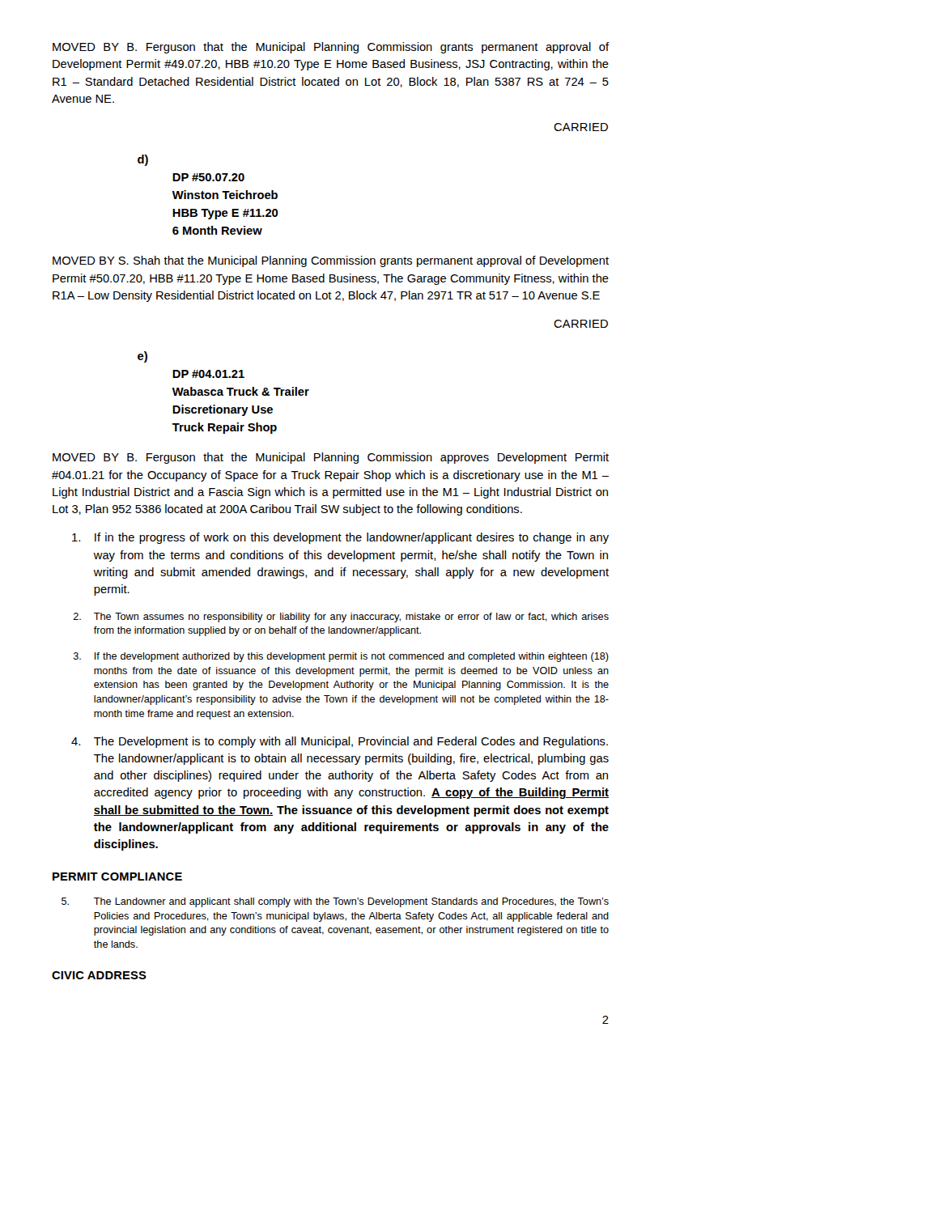MOVED BY B. Ferguson that the Municipal Planning Commission grants permanent approval of Development Permit #49.07.20, HBB #10.20 Type E Home Based Business, JSJ Contracting, within the R1 – Standard Detached Residential District located on Lot 20, Block 18, Plan 5387 RS at 724 – 5 Avenue NE.
CARRIED
d) DP #50.07.20 Winston Teichroeb HBB Type E #11.20 6 Month Review
MOVED BY S. Shah that the Municipal Planning Commission grants permanent approval of Development Permit #50.07.20, HBB #11.20 Type E Home Based Business, The Garage Community Fitness, within the R1A – Low Density Residential District located on Lot 2, Block 47, Plan 2971 TR at 517 – 10 Avenue S.E
CARRIED
e) DP #04.01.21 Wabasca Truck & Trailer Discretionary Use Truck Repair Shop
MOVED BY B. Ferguson that the Municipal Planning Commission approves Development Permit #04.01.21 for the Occupancy of Space for a Truck Repair Shop which is a discretionary use in the M1 – Light Industrial District and a Fascia Sign which is a permitted use in the M1 – Light Industrial District on Lot 3, Plan 952 5386 located at 200A Caribou Trail SW subject to the following conditions.
If in the progress of work on this development the landowner/applicant desires to change in any way from the terms and conditions of this development permit, he/she shall notify the Town in writing and submit amended drawings, and if necessary, shall apply for a new development permit.
The Town assumes no responsibility or liability for any inaccuracy, mistake or error of law or fact, which arises from the information supplied by or on behalf of the landowner/applicant.
If the development authorized by this development permit is not commenced and completed within eighteen (18) months from the date of issuance of this development permit, the permit is deemed to be VOID unless an extension has been granted by the Development Authority or the Municipal Planning Commission. It is the landowner/applicant’s responsibility to advise the Town if the development will not be completed within the 18-month time frame and request an extension.
The Development is to comply with all Municipal, Provincial and Federal Codes and Regulations. The landowner/applicant is to obtain all necessary permits (building, fire, electrical, plumbing gas and other disciplines) required under the authority of the Alberta Safety Codes Act from an accredited agency prior to proceeding with any construction. A copy of the Building Permit shall be submitted to the Town. The issuance of this development permit does not exempt the landowner/applicant from any additional requirements or approvals in any of the disciplines.
PERMIT COMPLIANCE
The Landowner and applicant shall comply with the Town’s Development Standards and Procedures, the Town’s Policies and Procedures, the Town’s municipal bylaws, the Alberta Safety Codes Act, all applicable federal and provincial legislation and any conditions of caveat, covenant, easement, or other instrument registered on title to the lands.
CIVIC ADDRESS
2